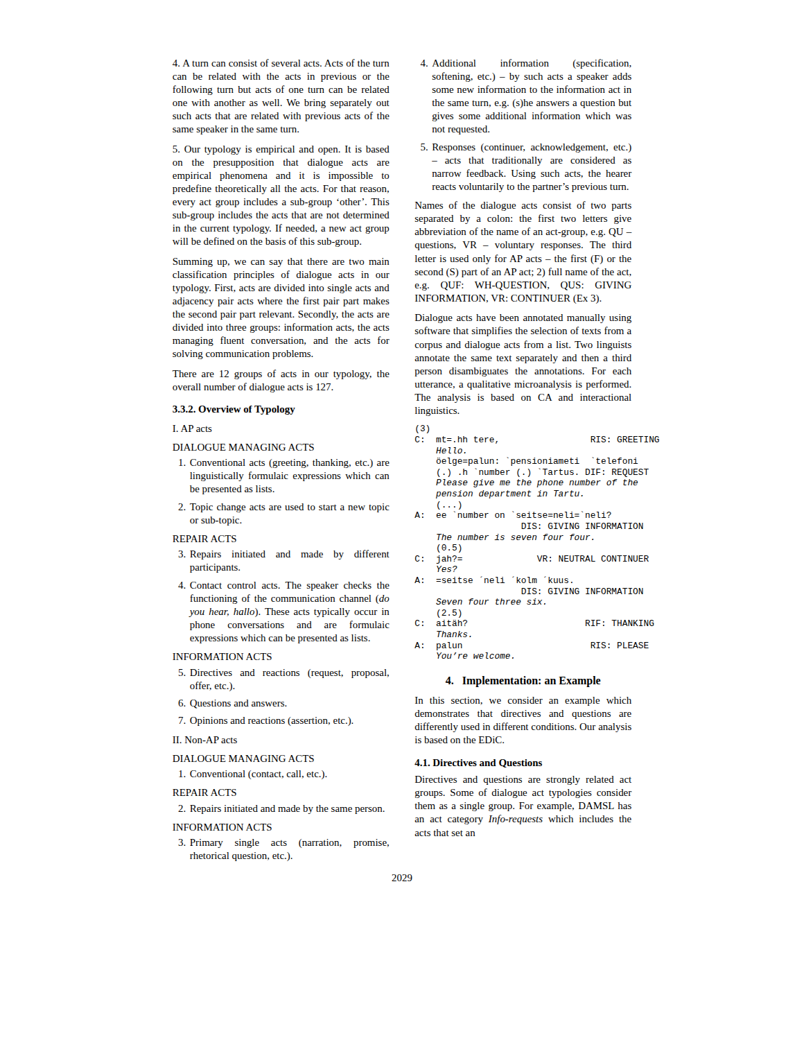4. A turn can consist of several acts. Acts of the turn can be related with the acts in previous or the following turn but acts of one turn can be related one with another as well. We bring separately out such acts that are related with previous acts of the same speaker in the same turn.
5. Our typology is empirical and open. It is based on the presupposition that dialogue acts are empirical phenomena and it is impossible to predefine theoretically all the acts. For that reason, every act group includes a sub-group ‘other’. This sub-group includes the acts that are not determined in the current typology. If needed, a new act group will be defined on the basis of this sub-group.
Summing up, we can say that there are two main classification principles of dialogue acts in our typology. First, acts are divided into single acts and adjacency pair acts where the first pair part makes the second pair part relevant. Secondly, the acts are divided into three groups: information acts, the acts managing fluent conversation, and the acts for solving communication problems.
There are 12 groups of acts in our typology, the overall number of dialogue acts is 127.
3.3.2. Overview of Typology
I. AP acts
DIALOGUE MANAGING ACTS
Conventional acts (greeting, thanking, etc.) are linguistically formulaic expressions which can be presented as lists.
Topic change acts are used to start a new topic or sub-topic.
REPAIR ACTS
Repairs initiated and made by different participants.
Contact control acts. The speaker checks the functioning of the communication channel (do you hear, hallo). These acts typically occur in phone conversations and are formulaic expressions which can be presented as lists.
INFORMATION ACTS
Directives and reactions (request, proposal, offer, etc.).
Questions and answers.
Opinions and reactions (assertion, etc.).
II. Non-AP acts
DIALOGUE MANAGING ACTS
Conventional (contact, call, etc.).
REPAIR ACTS
Repairs initiated and made by the same person.
INFORMATION ACTS
Primary single acts (narration, promise, rhetorical question, etc.).
Additional information (specification, softening, etc.) – by such acts a speaker adds some new information to the information act in the same turn, e.g. (s)he answers a question but gives some additional information which was not requested.
Responses (continuer, acknowledgement, etc.) – acts that traditionally are considered as narrow feedback. Using such acts, the hearer reacts voluntarily to the partner’s previous turn.
Names of the dialogue acts consist of two parts separated by a colon: the first two letters give abbreviation of the name of an act-group, e.g. QU – questions, VR – voluntary responses. The third letter is used only for AP acts – the first (F) or the second (S) part of an AP act; 2) full name of the act, e.g. QUF: WH-QUESTION, QUS: GIVING INFORMATION, VR: CONTINUER (Ex 3).
Dialogue acts have been annotated manually using software that simplifies the selection of texts from a corpus and dialogue acts from a list. Two linguists annotate the same text separately and then a third person disambiguates the annotations. For each utterance, a qualitative microanalysis is performed. The analysis is based on CA and interactional linguistics.
(3) C: mt=.hh tere, RIS: GREETING Hello. öelge=palun: `pensioniameti `telefoni (.) .h `number (.) `Tartus. DIF: REQUEST Please give me the phone number of the pension department in Tartu. (...) A: ee `number on `seitse=neli=`neli? DIS: GIVING INFORMATION The number is seven four four. (0.5) C: jah?= VR: NEUTRAL CONTINUER Yes? A: =seitse ´neli ´kolm ´kuus. DIS: GIVING INFORMATION Seven four three six. (2.5) C: aitäh? RIF: THANKING Thanks. A: palun RIS: PLEASE You’re welcome.
4. Implementation: an Example
In this section, we consider an example which demonstrates that directives and questions are differently used in different conditions. Our analysis is based on the EDiC.
4.1. Directives and Questions
Directives and questions are strongly related act groups. Some of dialogue act typologies consider them as a single group. For example, DAMSL has an act category Info-requests which includes the acts that set an
2029